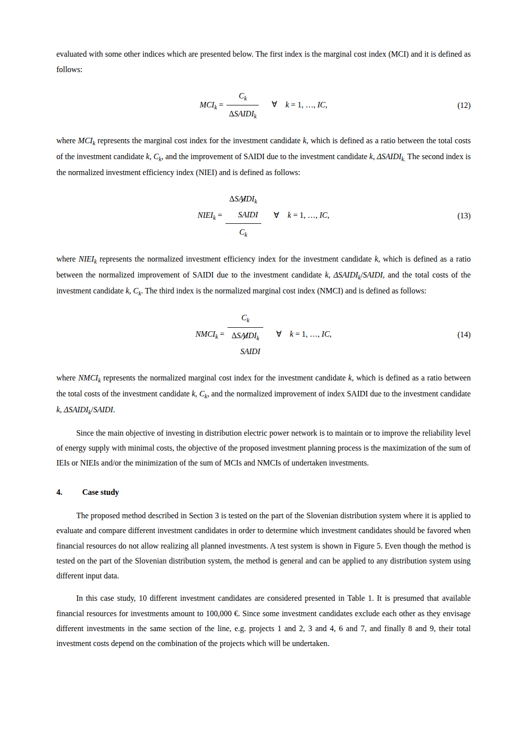evaluated with some other indices which are presented below. The first index is the marginal cost index (MCI) and it is defined as follows:
MCIk = Ck ΔSAIDIk ∀ k = 1, …, IC,
(12)
where MCIk represents the marginal cost index for the investment candidate k, which is defined as a ratio between the total costs of the investment candidate k, Ck, and the improvement of SAIDI due to the investment candidate k, ΔSAIDIk. The second index is the normalized investment efficiency index (NIEI) and is defined as follows:
NIEIk = ΔSAIDIk / SAIDI Ck ∀ k = 1, …, IC,
(13)
where NIEIk represents the normalized investment efficiency index for the investment candidate k, which is defined as a ratio between the normalized improvement of SAIDI due to the investment candidate k, ΔSAIDIk/SAIDI, and the total costs of the investment candidate k, Ck. The third index is the normalized marginal cost index (NMCI) and is defined as follows:
NMCIk = Ck ΔSAIDIk / SAIDI ∀ k = 1, …, IC,
(14)
where NMCIk represents the normalized marginal cost index for the investment candidate k, which is defined as a ratio between the total costs of the investment candidate k, Ck, and the normalized improvement of index SAIDI due to the investment candidate k, ΔSAIDIk/SAIDI.
Since the main objective of investing in distribution electric power network is to maintain or to improve the reliability level of energy supply with minimal costs, the objective of the proposed investment planning process is the maximization of the sum of IEIs or NIEIs and/or the minimization of the sum of MCIs and NMCIs of undertaken investments.
4. Case study
The proposed method described in Section 3 is tested on the part of the Slovenian distribution system where it is applied to evaluate and compare different investment candidates in order to determine which investment candidates should be favored when financial resources do not allow realizing all planned investments. A test system is shown in Figure 5. Even though the method is tested on the part of the Slovenian distribution system, the method is general and can be applied to any distribution system using different input data.
In this case study, 10 different investment candidates are considered presented in Table 1. It is presumed that available financial resources for investments amount to 100,000 €. Since some investment candidates exclude each other as they envisage different investments in the same section of the line, e.g. projects 1 and 2, 3 and 4, 6 and 7, and finally 8 and 9, their total investment costs depend on the combination of the projects which will be undertaken.